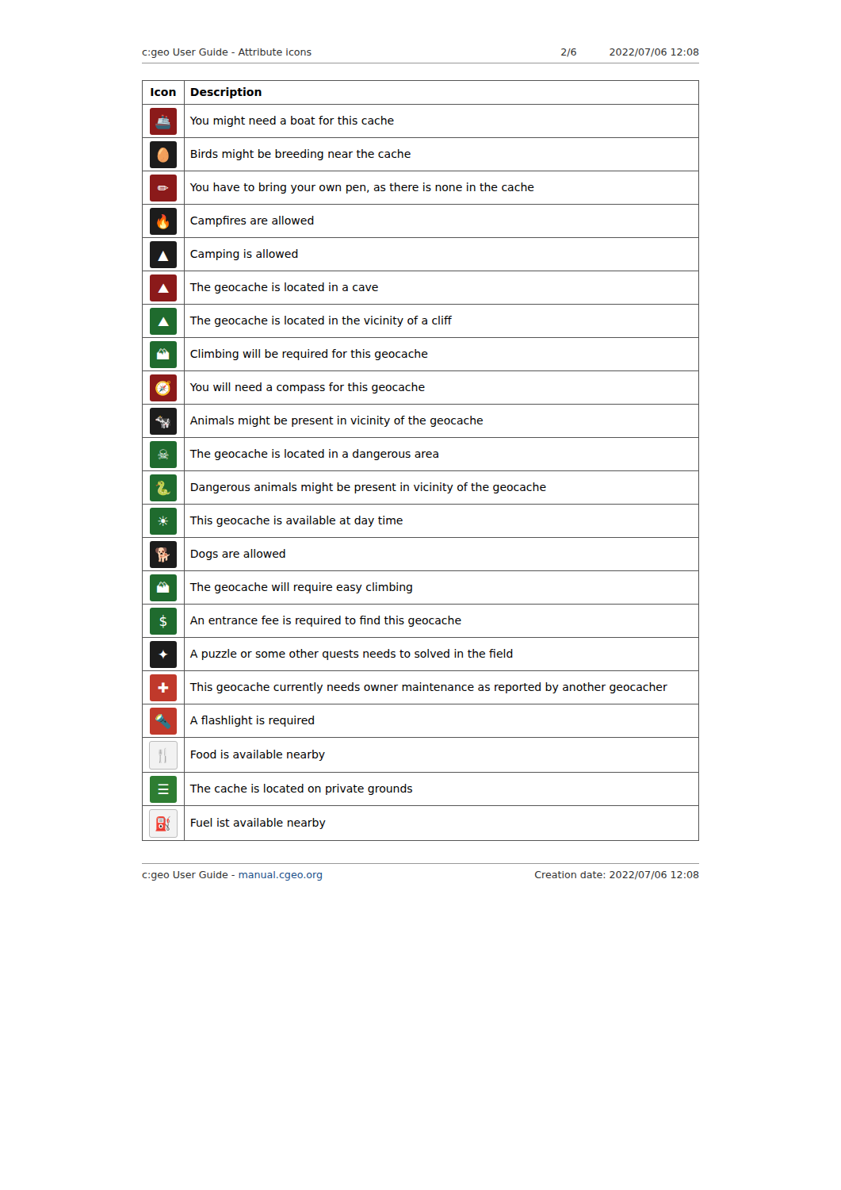c:geo User Guide - Attribute icons
2/6
2022/07/06 12:08
| Icon | Description |
| --- | --- |
| 🚢 | You might need a boat for this cache |
| 🥚 | Birds might be breeding near the cache |
| ✏ | You have to bring your own pen, as there is none in the cache |
| 🔥 | Campfires are allowed |
| ▲ | Camping is allowed |
| ⛰ | The geocache is located in a cave |
| ⛰ | The geocache is located in the vicinity of a cliff |
| 🏔 | Climbing will be required for this geocache |
| 🧭 | You will need a compass for this geocache |
| 🐄 | Animals might be present in vicinity of the geocache |
| ☠ | The geocache is located in a dangerous area |
| 🐍 | Dangerous animals might be present in vicinity of the geocache |
| ☀ | This geocache is available at day time |
| 🐕 | Dogs are allowed |
| 🏔 | The geocache will require easy climbing |
| $ | An entrance fee is required to find this geocache |
| ✦ | A puzzle or some other quests needs to solved in the field |
| ✚ | This geocache currently needs owner maintenance as reported by another geocacher |
| 🔦 | A flashlight is required |
| 🍴 | Food is available nearby |
| ☰ | The cache is located on private grounds |
| ⛽ | Fuel ist available nearby |
c:geo User Guide - manual.cgeo.org
Creation date: 2022/07/06 12:08